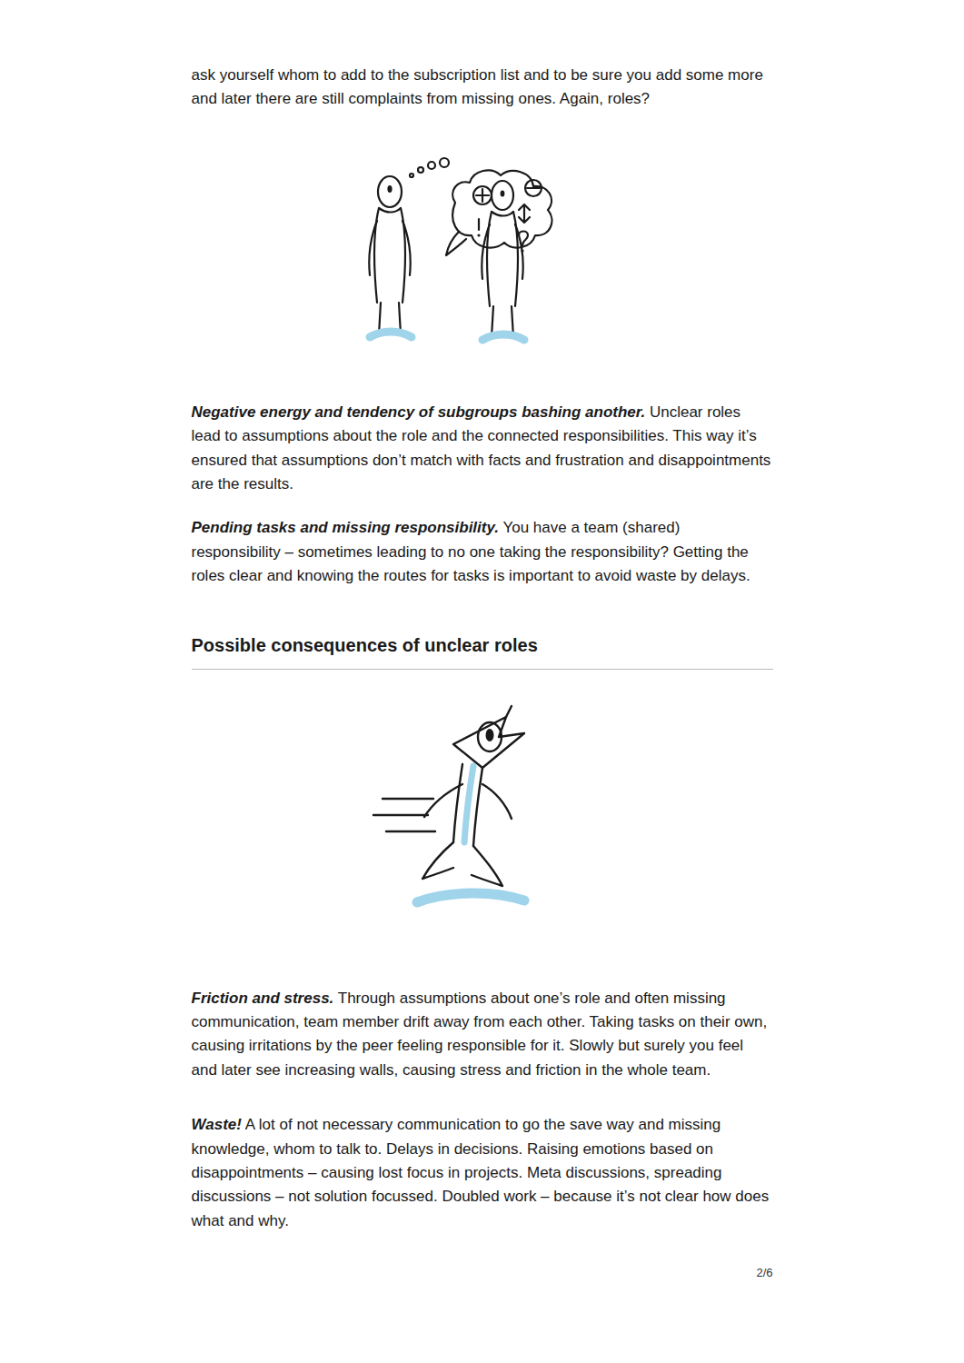ask yourself whom to add to the subscription list and to be sure you add some more and later there are still complaints from missing ones. Again, roles?
Negative energy and tendency of subgroups bashing another. Unclear roles lead to assumptions about the role and the connected responsibilities. This way it’s ensured that assumptions don’t match with facts and frustration and disappointments are the results.
Pending tasks and missing responsibility. You have a team (shared) responsibility – sometimes leading to no one taking the responsibility? Getting the roles clear and knowing the routes for tasks is important to avoid waste by delays.
Possible consequences of unclear roles
Friction and stress. Through assumptions about one’s role and often missing communication, team member drift away from each other. Taking tasks on their own, causing irritations by the peer feeling responsible for it. Slowly but surely you feel and later see increasing walls, causing stress and friction in the whole team.
Waste! A lot of not necessary communication to go the save way and missing knowledge, whom to talk to. Delays in decisions. Raising emotions based on disappointments – causing lost focus in projects. Meta discussions, spreading discussions – not solution focussed. Doubled work – because it’s not clear how does what and why.
2/6